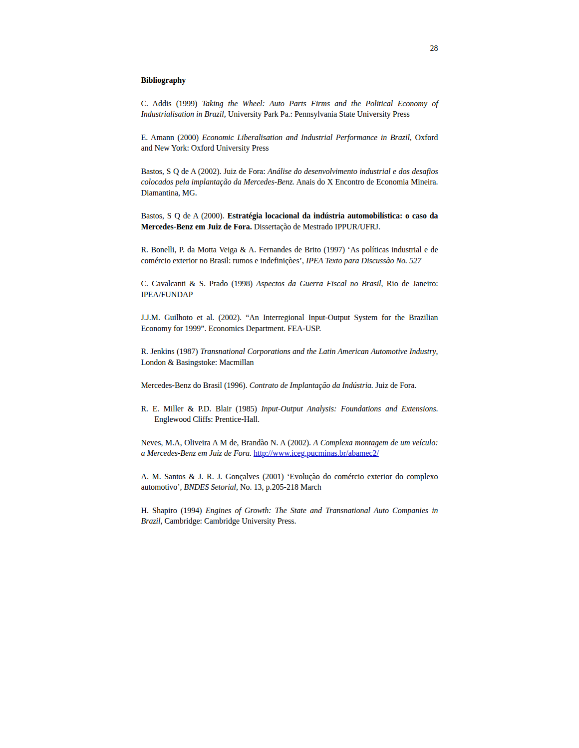28
Bibliography
C. Addis (1999) Taking the Wheel: Auto Parts Firms and the Political Economy of Industrialisation in Brazil, University Park Pa.: Pennsylvania State University Press
E. Amann (2000) Economic Liberalisation and Industrial Performance in Brazil, Oxford and New York: Oxford University Press
Bastos, S Q de A (2002). Juiz de Fora: Análise do desenvolvimento industrial e dos desafios colocados pela implantação da Mercedes-Benz. Anais do X Encontro de Economia Mineira. Diamantina, MG.
Bastos, S Q de A (2000). Estratégia locacional da indústria automobilística: o caso da Mercedes-Benz em Juiz de Fora. Dissertação de Mestrado IPPUR/UFRJ.
R. Bonelli, P. da Motta Veiga & A. Fernandes de Brito (1997) ‘As políticas industrial e de comércio exterior no Brasil: rumos e indefinições’, IPEA Texto para Discussão No. 527
C. Cavalcanti & S. Prado (1998) Aspectos da Guerra Fiscal no Brasil, Rio de Janeiro: IPEA/FUNDAP
J.J.M. Guilhoto et al. (2002). “An Interregional Input-Output System for the Brazilian Economy for 1999”. Economics Department. FEA-USP.
R. Jenkins (1987) Transnational Corporations and the Latin American Automotive Industry, London & Basingstoke: Macmillan
Mercedes-Benz do Brasil (1996). Contrato de Implantação da Indústria. Juiz de Fora.
R. E. Miller & P.D. Blair (1985) Input-Output Analysis: Foundations and Extensions. Englewood Cliffs: Prentice-Hall.
Neves, M.A, Oliveira A M de, Brandão N. A (2002). A Complexa montagem de um veículo: a Mercedes-Benz em Juiz de Fora. http://www.iceg.pucminas.br/abamec2/
A. M. Santos & J. R. J. Gonçalves (2001) ‘Evolução do comércio exterior do complexo automotivo’, BNDES Setorial, No. 13, p.205-218 March
H. Shapiro (1994) Engines of Growth: The State and Transnational Auto Companies in Brazil, Cambridge: Cambridge University Press.